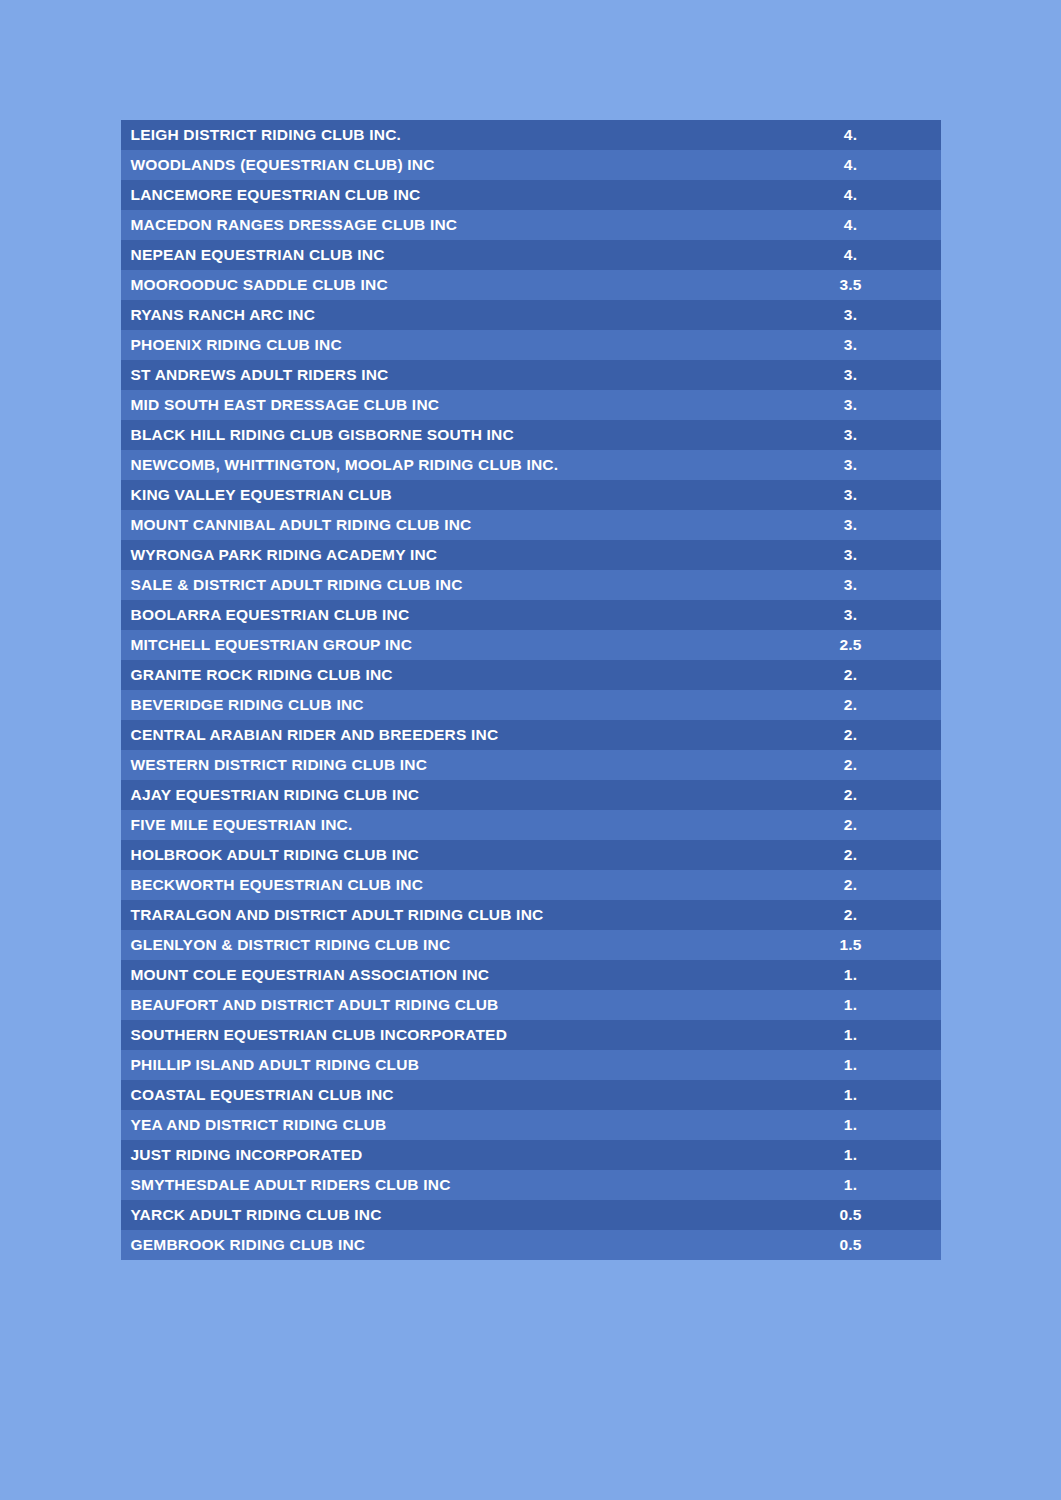| LEIGH DISTRICT RIDING CLUB INC. | 4. |
| WOODLANDS (EQUESTRIAN CLUB) INC | 4. |
| LANCEMORE EQUESTRIAN CLUB INC | 4. |
| MACEDON RANGES DRESSAGE CLUB INC | 4. |
| NEPEAN EQUESTRIAN CLUB INC | 4. |
| MOOROODUC SADDLE CLUB INC | 3.5 |
| RYANS RANCH ARC INC | 3. |
| PHOENIX RIDING CLUB INC | 3. |
| ST ANDREWS ADULT RIDERS INC | 3. |
| MID SOUTH EAST DRESSAGE CLUB INC | 3. |
| BLACK HILL RIDING CLUB GISBORNE SOUTH INC | 3. |
| NEWCOMB, WHITTINGTON, MOOLAP RIDING CLUB INC. | 3. |
| KING VALLEY EQUESTRIAN CLUB | 3. |
| MOUNT CANNIBAL ADULT RIDING CLUB INC | 3. |
| WYRONGA PARK RIDING ACADEMY INC | 3. |
| SALE & DISTRICT ADULT RIDING CLUB INC | 3. |
| BOOLARRA EQUESTRIAN CLUB INC | 3. |
| MITCHELL EQUESTRIAN GROUP INC | 2.5 |
| GRANITE ROCK RIDING CLUB INC | 2. |
| BEVERIDGE RIDING CLUB INC | 2. |
| CENTRAL ARABIAN RIDER AND BREEDERS INC | 2. |
| WESTERN DISTRICT RIDING CLUB INC | 2. |
| AJAY EQUESTRIAN RIDING CLUB INC | 2. |
| FIVE MILE EQUESTRIAN INC. | 2. |
| HOLBROOK ADULT RIDING CLUB INC | 2. |
| BECKWORTH EQUESTRIAN CLUB INC | 2. |
| TRARALGON AND DISTRICT ADULT RIDING CLUB INC | 2. |
| GLENLYON & DISTRICT RIDING CLUB INC | 1.5 |
| MOUNT COLE EQUESTRIAN ASSOCIATION INC | 1. |
| BEAUFORT AND DISTRICT ADULT RIDING CLUB | 1. |
| SOUTHERN EQUESTRIAN CLUB INCORPORATED | 1. |
| PHILLIP ISLAND ADULT RIDING CLUB | 1. |
| COASTAL EQUESTRIAN CLUB INC | 1. |
| YEA AND DISTRICT RIDING CLUB | 1. |
| JUST RIDING INCORPORATED | 1. |
| SMYTHESDALE ADULT RIDERS CLUB INC | 1. |
| YARCK ADULT RIDING CLUB INC | 0.5 |
| GEMBROOK RIDING CLUB INC | 0.5 |